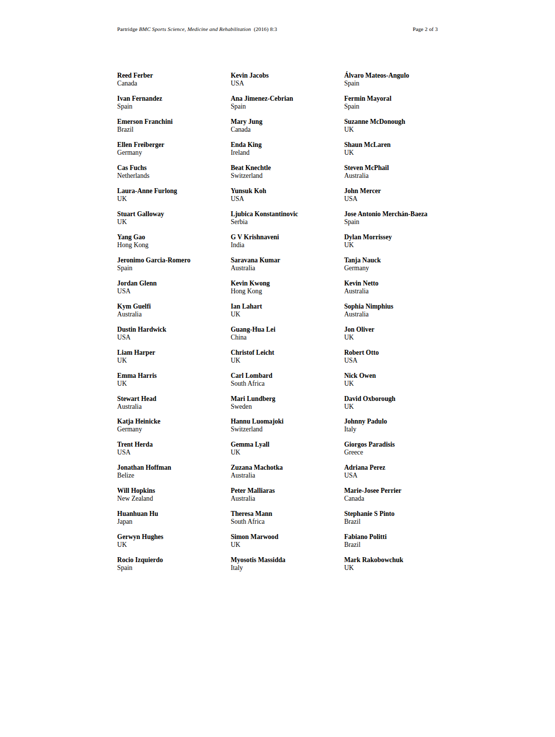Partridge BMC Sports Science, Medicine and Rehabilitation (2016) 8:3
Page 2 of 3
Reed Ferber Canada
Ivan Fernandez Spain
Emerson Franchini Brazil
Ellen Freiberger Germany
Cas Fuchs Netherlands
Laura-Anne Furlong UK
Stuart Galloway UK
Yang Gao Hong Kong
Jeronimo Garcia-Romero Spain
Jordan Glenn USA
Kym Guelfi Australia
Dustin Hardwick USA
Liam Harper UK
Emma Harris UK
Stewart Head Australia
Katja Heinicke Germany
Trent Herda USA
Jonathan Hoffman Belize
Will Hopkins New Zealand
Huanhuan Hu Japan
Gerwyn Hughes UK
Rocio Izquierdo Spain
Kevin Jacobs USA
Ana Jimenez-Cebrian Spain
Mary Jung Canada
Enda King Ireland
Beat Knechtle Switzerland
Yunsuk Koh USA
Ljubica Konstantinovic Serbia
G V Krishnaveni India
Saravana Kumar Australia
Kevin Kwong Hong Kong
Ian Lahart UK
Guang-Hua Lei China
Christof Leicht UK
Carl Lombard South Africa
Mari Lundberg Sweden
Hannu Luomajoki Switzerland
Gemma Lyall UK
Zuzana Machotka Australia
Peter Malliaras Australia
Theresa Mann South Africa
Simon Marwood UK
Myosotis Massidda Italy
Álvaro Mateos-Angulo Spain
Fermin Mayoral Spain
Suzanne McDonough UK
Shaun McLaren UK
Steven McPhail Australia
John Mercer USA
Jose Antonio Merchán-Baeza Spain
Dylan Morrissey UK
Tanja Nauck Germany
Kevin Netto Australia
Sophia Nimphius Australia
Jon Oliver UK
Robert Otto USA
Nick Owen UK
David Oxborough UK
Johnny Padulo Italy
Giorgos Paradisis Greece
Adriana Perez USA
Marie-Josee Perrier Canada
Stephanie S Pinto Brazil
Fabiano Politti Brazil
Mark Rakobowchuk UK